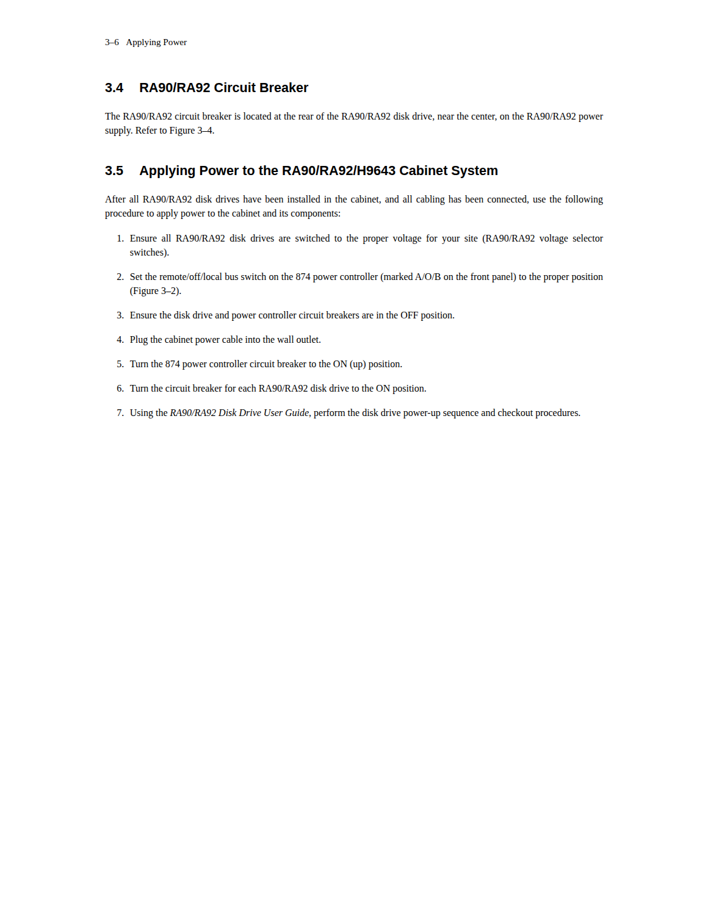3–6 Applying Power
3.4 RA90/RA92 Circuit Breaker
The RA90/RA92 circuit breaker is located at the rear of the RA90/RA92 disk drive, near the center, on the RA90/RA92 power supply. Refer to Figure 3–4.
3.5 Applying Power to the RA90/RA92/H9643 Cabinet System
After all RA90/RA92 disk drives have been installed in the cabinet, and all cabling has been connected, use the following procedure to apply power to the cabinet and its components:
Ensure all RA90/RA92 disk drives are switched to the proper voltage for your site (RA90/RA92 voltage selector switches).
Set the remote/off/local bus switch on the 874 power controller (marked A/O/B on the front panel) to the proper position (Figure 3–2).
Ensure the disk drive and power controller circuit breakers are in the OFF position.
Plug the cabinet power cable into the wall outlet.
Turn the 874 power controller circuit breaker to the ON (up) position.
Turn the circuit breaker for each RA90/RA92 disk drive to the ON position.
Using the RA90/RA92 Disk Drive User Guide, perform the disk drive power-up sequence and checkout procedures.